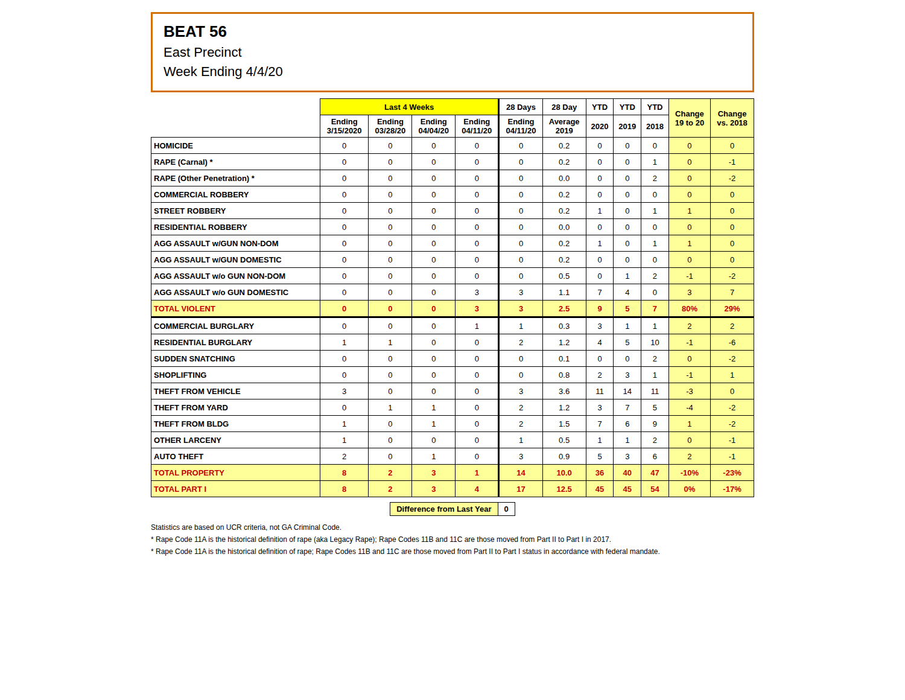BEAT 56
East Precinct
Week Ending 4/4/20
| | Last 4 Weeks | 28 Days | 28 Day | YTD | YTD | YTD | Change 19 to 20 | Change vs. 2018 |
| --- | --- | --- | --- | --- | --- | --- | --- | --- |
| Ending 3/15/2020 | Ending 03/28/20 | Ending 04/04/20 | Ending 04/11/20 | Ending 04/11/20 | Average 2019 | 2020 | 2019 | 2018 |
| HOMICIDE | 0 | 0 | 0 | 0 | 0 | 0.2 | 0 | 0 | 0 | 0 | 0 |
| RAPE (Carnal) * | 0 | 0 | 0 | 0 | 0 | 0.2 | 0 | 0 | 1 | 0 | -1 |
| RAPE (Other Penetration) * | 0 | 0 | 0 | 0 | 0 | 0.0 | 0 | 0 | 2 | 0 | -2 |
| COMMERCIAL ROBBERY | 0 | 0 | 0 | 0 | 0 | 0.2 | 0 | 0 | 0 | 0 | 0 |
| STREET ROBBERY | 0 | 0 | 0 | 0 | 0 | 0.2 | 1 | 0 | 1 | 1 | 0 |
| RESIDENTIAL ROBBERY | 0 | 0 | 0 | 0 | 0 | 0.0 | 0 | 0 | 0 | 0 | 0 |
| AGG ASSAULT w/GUN NON-DOM | 0 | 0 | 0 | 0 | 0 | 0.2 | 1 | 0 | 1 | 1 | 0 |
| AGG ASSAULT w/GUN DOMESTIC | 0 | 0 | 0 | 0 | 0 | 0.2 | 0 | 0 | 0 | 0 | 0 |
| AGG ASSAULT w/o GUN NON-DOM | 0 | 0 | 0 | 0 | 0 | 0.5 | 0 | 1 | 2 | -1 | -2 |
| AGG ASSAULT w/o GUN DOMESTIC | 0 | 0 | 0 | 3 | 3 | 1.1 | 7 | 4 | 0 | 3 | 7 |
| TOTAL VIOLENT | 0 | 0 | 0 | 3 | 3 | 2.5 | 9 | 5 | 7 | 80% | 29% |
| COMMERCIAL BURGLARY | 0 | 0 | 0 | 1 | 1 | 0.3 | 3 | 1 | 1 | 2 | 2 |
| RESIDENTIAL BURGLARY | 1 | 1 | 0 | 0 | 2 | 1.2 | 4 | 5 | 10 | -1 | -6 |
| SUDDEN SNATCHING | 0 | 0 | 0 | 0 | 0 | 0.1 | 0 | 0 | 2 | 0 | -2 |
| SHOPLIFTING | 0 | 0 | 0 | 0 | 0 | 0.8 | 2 | 3 | 1 | -1 | 1 |
| THEFT FROM VEHICLE | 3 | 0 | 0 | 0 | 3 | 3.6 | 11 | 14 | 11 | -3 | 0 |
| THEFT FROM YARD | 0 | 1 | 1 | 0 | 2 | 1.2 | 3 | 7 | 5 | -4 | -2 |
| THEFT FROM BLDG | 1 | 0 | 1 | 0 | 2 | 1.5 | 7 | 6 | 9 | 1 | -2 |
| OTHER LARCENY | 1 | 0 | 0 | 0 | 1 | 0.5 | 1 | 1 | 2 | 0 | -1 |
| AUTO THEFT | 2 | 0 | 1 | 0 | 3 | 0.9 | 5 | 3 | 6 | 2 | -1 |
| TOTAL PROPERTY | 8 | 2 | 3 | 1 | 14 | 10.0 | 36 | 40 | 47 | -10% | -23% |
| TOTAL PART I | 8 | 2 | 3 | 4 | 17 | 12.5 | 45 | 45 | 54 | 0% | -17% |
| Difference from Last Year | 0 |
Statistics are based on UCR criteria, not GA Criminal Code.
* Rape Code 11A is the historical definition of rape (aka Legacy Rape); Rape Codes 11B and 11C are those moved from Part II to Part I in 2017.
* Rape Code 11A is the historical definition of rape; Rape Codes 11B and 11C are those moved from Part II to Part I status in accordance with federal mandate.